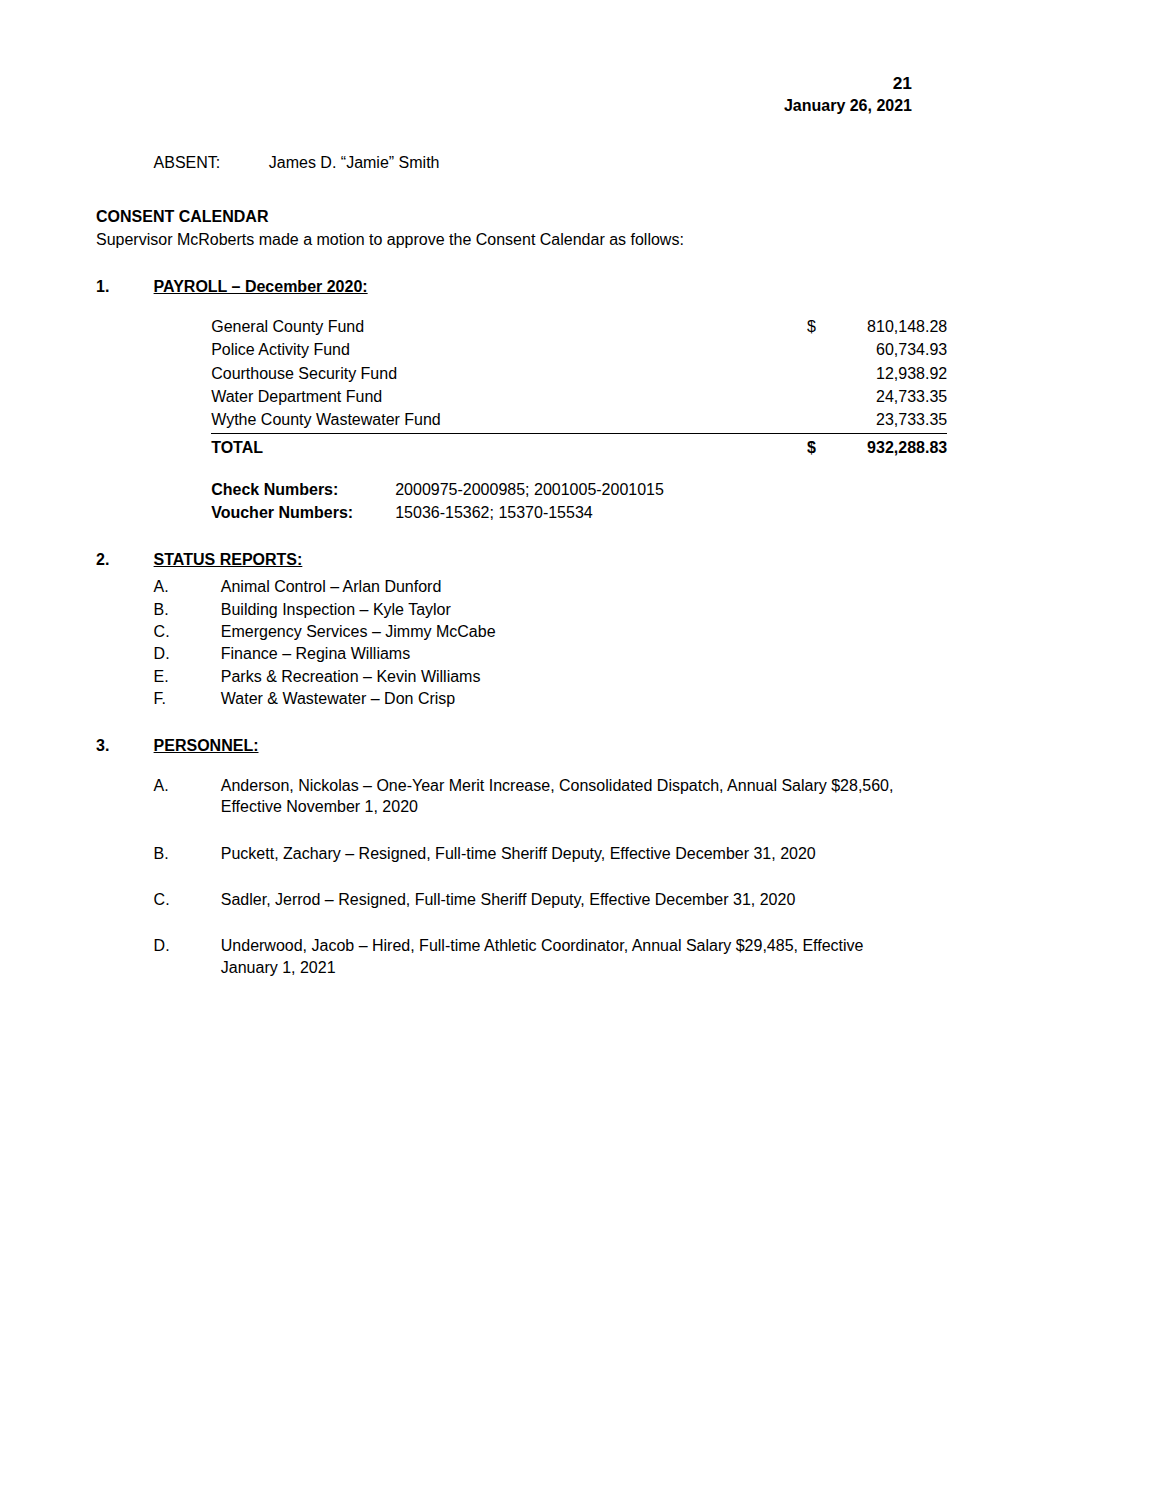21 January 26, 2021
ABSENT: James D. “Jamie” Smith
CONSENT CALENDAR
Supervisor McRoberts made a motion to approve the Consent Calendar as follows:
1.
PAYROLL – December 2020:
| General County Fund | $ | 810,148.28 |
| Police Activity Fund | | 60,734.93 |
| Courthouse Security Fund | | 12,938.92 |
| Water Department Fund | | 24,733.35 |
| Wythe County Wastewater Fund | | 23,733.35 |
| TOTAL | $ | 932,288.83 |
Check Numbers: 2000975-2000985; 2001005-2001015
Voucher Numbers: 15036-15362; 15370-15534
2.
STATUS REPORTS:
A. Animal Control – Arlan Dunford
B. Building Inspection – Kyle Taylor
C. Emergency Services – Jimmy McCabe
D. Finance – Regina Williams
E. Parks & Recreation – Kevin Williams
F. Water & Wastewater – Don Crisp
3.
PERSONNEL:
A. Anderson, Nickolas – One-Year Merit Increase, Consolidated Dispatch, Annual Salary $28,560, Effective November 1, 2020
B. Puckett, Zachary – Resigned, Full-time Sheriff Deputy, Effective December 31, 2020
C. Sadler, Jerrod – Resigned, Full-time Sheriff Deputy, Effective December 31, 2020
D. Underwood, Jacob – Hired, Full-time Athletic Coordinator, Annual Salary $29,485, Effective January 1, 2021